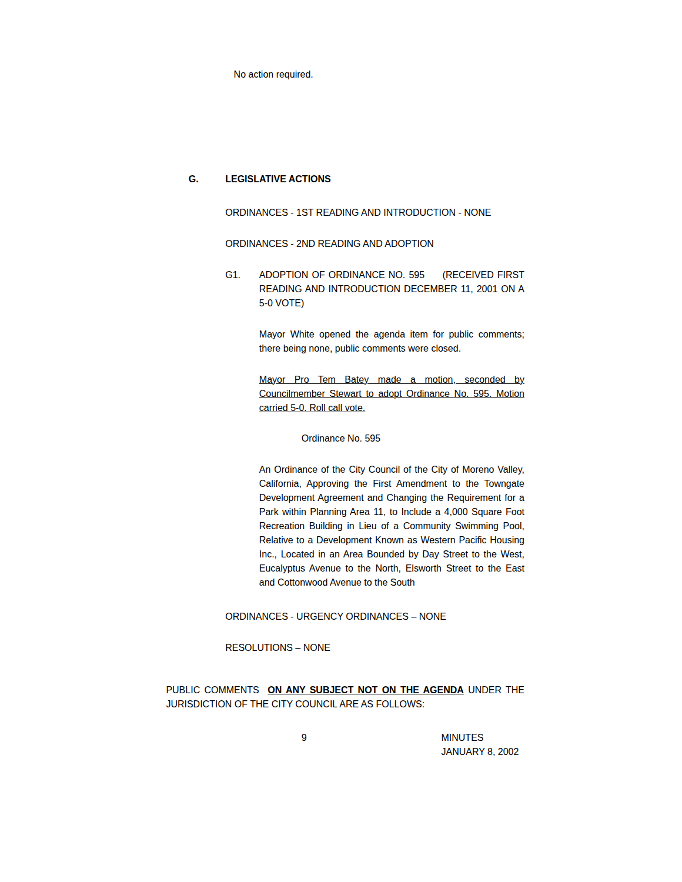No action required.
G. LEGISLATIVE ACTIONS
ORDINANCES - 1ST READING AND INTRODUCTION - NONE
ORDINANCES - 2ND READING AND ADOPTION
G1.
ADOPTION OF ORDINANCE NO. 595 (RECEIVED FIRST READING AND INTRODUCTION DECEMBER 11, 2001 ON A 5-0 VOTE)
Mayor White opened the agenda item for public comments; there being none, public comments were closed.
Mayor Pro Tem Batey made a motion, seconded by Councilmember Stewart to adopt Ordinance No. 595. Motion carried 5-0. Roll call vote.
Ordinance No. 595
An Ordinance of the City Council of the City of Moreno Valley, California, Approving the First Amendment to the Towngate Development Agreement and Changing the Requirement for a Park within Planning Area 11, to Include a 4,000 Square Foot Recreation Building in Lieu of a Community Swimming Pool, Relative to a Development Known as Western Pacific Housing Inc., Located in an Area Bounded by Day Street to the West, Eucalyptus Avenue to the North, Elsworth Street to the East and Cottonwood Avenue to the South
ORDINANCES - URGENCY ORDINANCES – NONE
RESOLUTIONS – NONE
PUBLIC COMMENTS ON ANY SUBJECT NOT ON THE AGENDA UNDER THE JURISDICTION OF THE CITY COUNCIL ARE AS FOLLOWS:
9
MINUTES
JANUARY 8, 2002